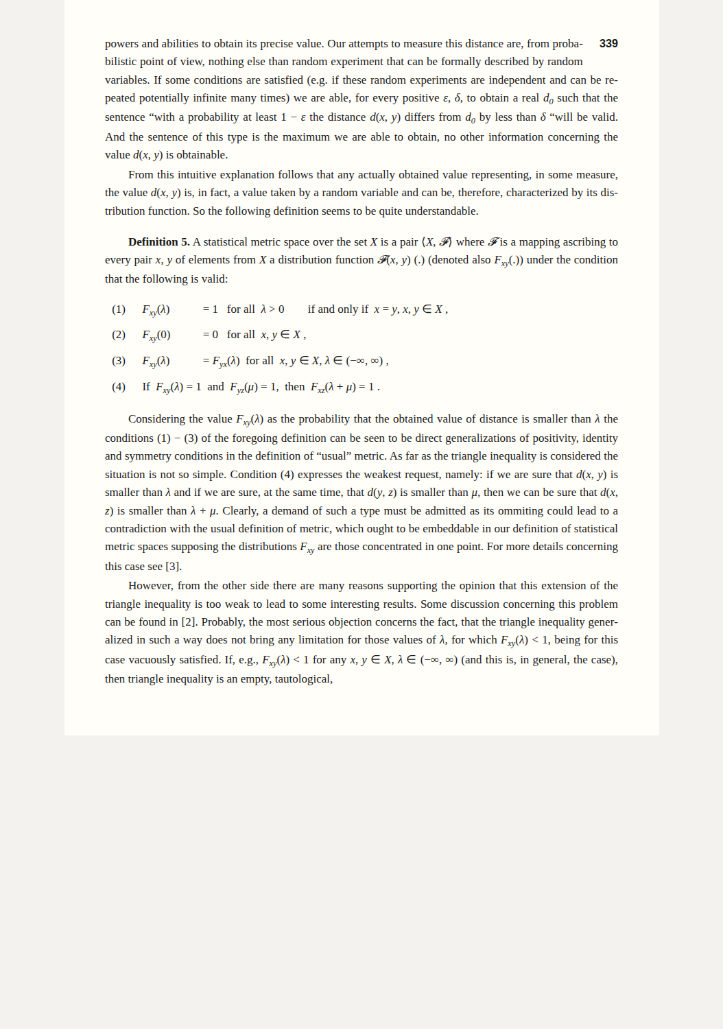339
powers and abilities to obtain its precise value. Our attempts to measure this distance are, from probabilistic point of view, nothing else than random experiment that can be formally described by random variables. If some conditions are satisfied (e.g. if these random experiments are independent and can be repeated potentially infinite many times) we are able, for every positive ε, δ, to obtain a real d0 such that the sentence “with a probability at least 1 − ε the distance d(x, y) differs from d0 by less than δ “will be valid. And the sentence of this type is the maximum we are able to obtain, no other information concerning the value d(x, y) is obtainable.
From this intuitive explanation follows that any actually obtained value representing, in some measure, the value d(x, y) is, in fact, a value taken by a random variable and can be, therefore, characterized by its distribution function. So the following definition seems to be quite understandable.
Definition 5. A statistical metric space over the set X is a pair ⟨X, 𝓕⟩ where 𝓕 is a mapping ascribing to every pair x, y of elements from X a distribution function 𝓕(x, y) (.) (denoted also Fxy(.)) under the condition that the following is valid:
(1) Fxy(λ)= 1 for all λ > 0if and only if x = y, x, y ∈ X ,
(2) Fxy(0)= 0 for all x, y ∈ X ,
(3) Fxy(λ)= Fyx(λ) for all x, y ∈ X, λ ∈ (−∞, ∞) ,
(4) If Fxy(λ) = 1 and Fyz(μ) = 1, then Fxz(λ + μ) = 1 .
Considering the value Fxy(λ) as the probability that the obtained value of distance is smaller than λ the conditions (1) − (3) of the foregoing definition can be seen to be direct generalizations of positivity, identity and symmetry conditions in the definition of “usual” metric. As far as the triangle inequality is considered the situation is not so simple. Condition (4) expresses the weakest request, namely: if we are sure that d(x, y) is smaller than λ and if we are sure, at the same time, that d(y, z) is smaller than μ, then we can be sure that d(x, z) is smaller than λ + μ. Clearly, a demand of such a type must be admitted as its ommiting could lead to a contradiction with the usual definition of metric, which ought to be embeddable in our definition of statistical metric spaces supposing the distributions Fxy are those concentrated in one point. For more details concerning this case see [3].
However, from the other side there are many reasons supporting the opinion that this extension of the triangle inequality is too weak to lead to some interesting results. Some discussion concerning this problem can be found in [2]. Probably, the most serious objection concerns the fact, that the triangle inequality generalized in such a way does not bring any limitation for those values of λ, for which Fxy(λ) < 1, being for this case vacuously satisfied. If, e.g., Fxy(λ) < 1 for any x, y ∈ X, λ ∈ (−∞, ∞) (and this is, in general, the case), then triangle inequality is an empty, tautological,